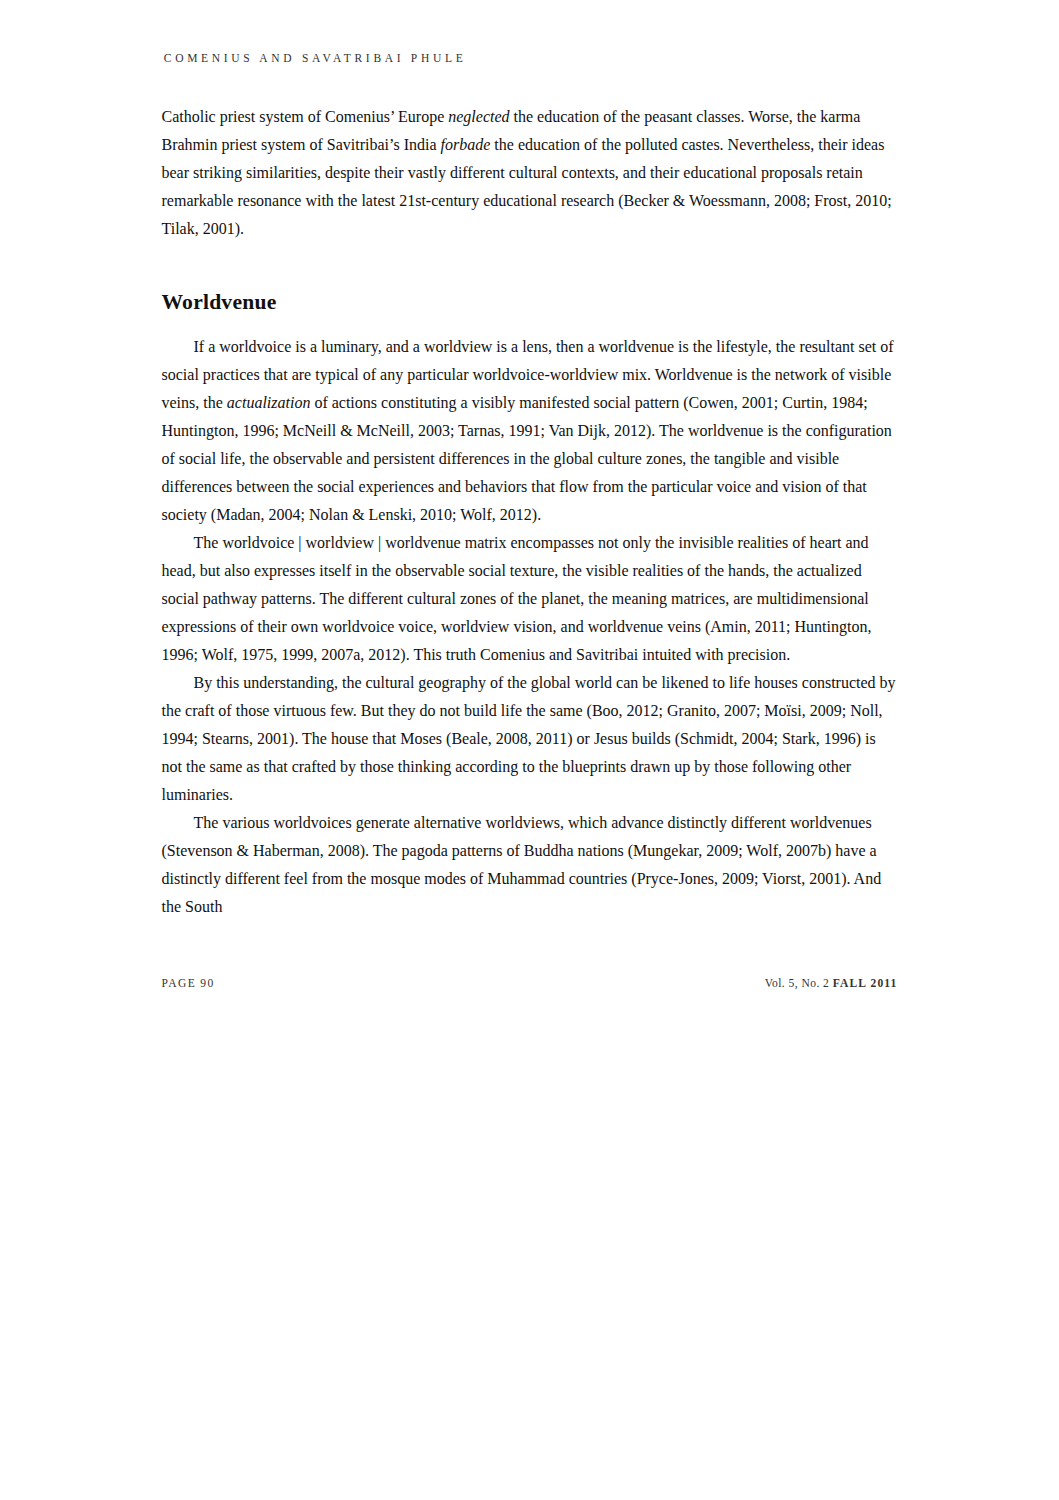Comenius and Savatribai Phule
Catholic priest system of Comenius’ Europe neglected the education of the peasant classes. Worse, the karma Brahmin priest system of Savitribai’s India forbade the education of the polluted castes. Nevertheless, their ideas bear striking similarities, despite their vastly different cultural contexts, and their educational proposals retain remarkable resonance with the latest 21st-century educational research (Becker & Woessmann, 2008; Frost, 2010; Tilak, 2001).
Worldvenue
If a worldvoice is a luminary, and a worldview is a lens, then a worldvenue is the lifestyle, the resultant set of social practices that are typical of any particular worldvoice-worldview mix. Worldvenue is the network of visible veins, the actualization of actions constituting a visibly manifested social pattern (Cowen, 2001; Curtin, 1984; Huntington, 1996; McNeill & McNeill, 2003; Tarnas, 1991; Van Dijk, 2012). The worldvenue is the configuration of social life, the observable and persistent differences in the global culture zones, the tangible and visible differences between the social experiences and behaviors that flow from the particular voice and vision of that society (Madan, 2004; Nolan & Lenski, 2010; Wolf, 2012).
The worldvoice | worldview | worldvenue matrix encompasses not only the invisible realities of heart and head, but also expresses itself in the observable social texture, the visible realities of the hands, the actualized social pathway patterns. The different cultural zones of the planet, the meaning matrices, are multidimensional expressions of their own worldvoice voice, worldview vision, and worldvenue veins (Amin, 2011; Huntington, 1996; Wolf, 1975, 1999, 2007a, 2012). This truth Comenius and Savitribai intuited with precision.
By this understanding, the cultural geography of the global world can be likened to life houses constructed by the craft of those virtuous few. But they do not build life the same (Boo, 2012; Granito, 2007; Moïsi, 2009; Noll, 1994; Stearns, 2001). The house that Moses (Beale, 2008, 2011) or Jesus builds (Schmidt, 2004; Stark, 1996) is not the same as that crafted by those thinking according to the blueprints drawn up by those following other luminaries.
The various worldvoices generate alternative worldviews, which advance distinctly different worldvenues (Stevenson & Haberman, 2008). The pagoda patterns of Buddha nations (Mungekar, 2009; Wolf, 2007b) have a distinctly different feel from the mosque modes of Muhammad countries (Pryce-Jones, 2009; Viorst, 2001). And the South
Page 90 Vol. 5, No. 2 Fall 2011